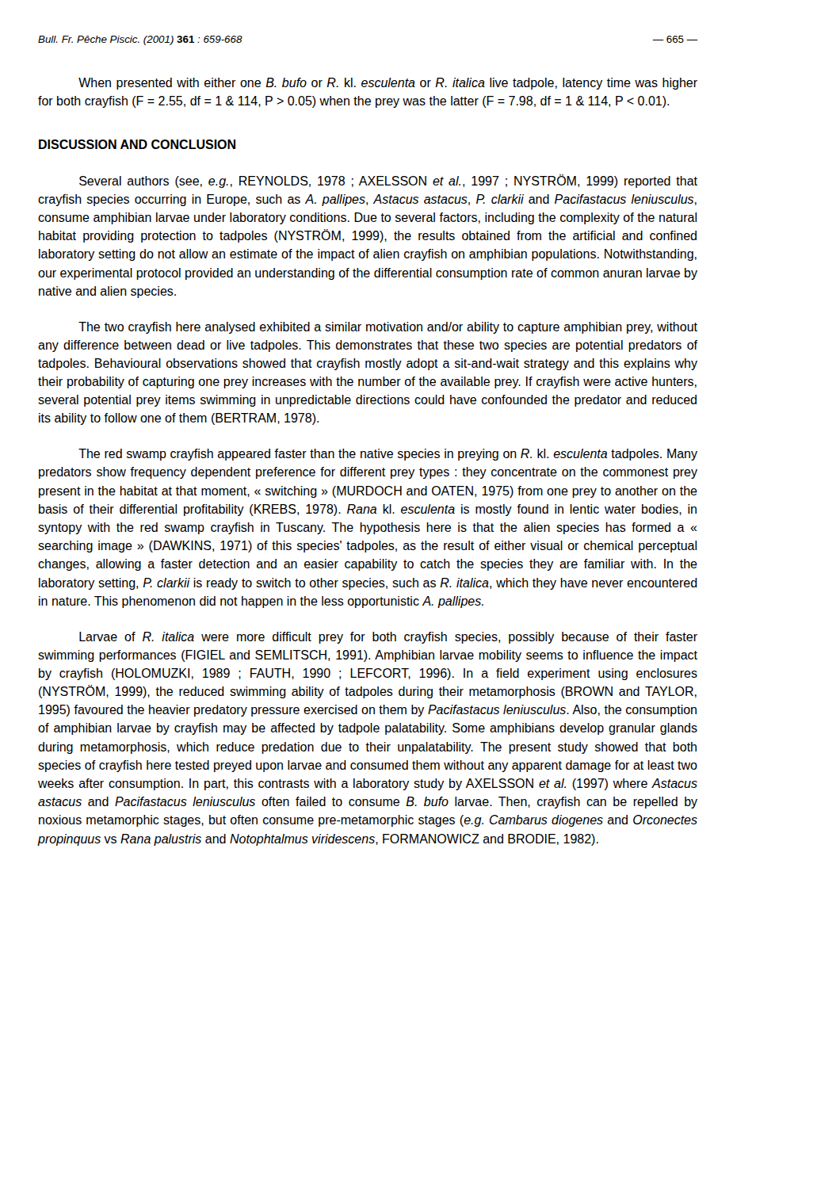Bull. Fr. Pêche Piscic. (2001) 361 : 659-668 — 665 —
When presented with either one B. bufo or R. kl. esculenta or R. italica live tadpole, latency time was higher for both crayfish (F = 2.55, df = 1 & 114, P > 0.05) when the prey was the latter (F = 7.98, df = 1 & 114, P < 0.01).
DISCUSSION AND CONCLUSION
Several authors (see, e.g., REYNOLDS, 1978 ; AXELSSON et al., 1997 ; NYSTRÖM, 1999) reported that crayfish species occurring in Europe, such as A. pallipes, Astacus astacus, P. clarkii and Pacifastacus leniusculus, consume amphibian larvae under laboratory conditions. Due to several factors, including the complexity of the natural habitat providing protection to tadpoles (NYSTRÖM, 1999), the results obtained from the artificial and confined laboratory setting do not allow an estimate of the impact of alien crayfish on amphibian populations. Notwithstanding, our experimental protocol provided an understanding of the differential consumption rate of common anuran larvae by native and alien species.
The two crayfish here analysed exhibited a similar motivation and/or ability to capture amphibian prey, without any difference between dead or live tadpoles. This demonstrates that these two species are potential predators of tadpoles. Behavioural observations showed that crayfish mostly adopt a sit-and-wait strategy and this explains why their probability of capturing one prey increases with the number of the available prey. If crayfish were active hunters, several potential prey items swimming in unpredictable directions could have confounded the predator and reduced its ability to follow one of them (BERTRAM, 1978).
The red swamp crayfish appeared faster than the native species in preying on R. kl. esculenta tadpoles. Many predators show frequency dependent preference for different prey types : they concentrate on the commonest prey present in the habitat at that moment, « switching » (MURDOCH and OATEN, 1975) from one prey to another on the basis of their differential profitability (KREBS, 1978). Rana kl. esculenta is mostly found in lentic water bodies, in syntopy with the red swamp crayfish in Tuscany. The hypothesis here is that the alien species has formed a « searching image » (DAWKINS, 1971) of this species' tadpoles, as the result of either visual or chemical perceptual changes, allowing a faster detection and an easier capability to catch the species they are familiar with. In the laboratory setting, P. clarkii is ready to switch to other species, such as R. italica, which they have never encountered in nature. This phenomenon did not happen in the less opportunistic A. pallipes.
Larvae of R. italica were more difficult prey for both crayfish species, possibly because of their faster swimming performances (FIGIEL and SEMLITSCH, 1991). Amphibian larvae mobility seems to influence the impact by crayfish (HOLOMUZKI, 1989 ; FAUTH, 1990 ; LEFCORT, 1996). In a field experiment using enclosures (NYSTRÖM, 1999), the reduced swimming ability of tadpoles during their metamorphosis (BROWN and TAYLOR, 1995) favoured the heavier predatory pressure exercised on them by Pacifastacus leniusculus. Also, the consumption of amphibian larvae by crayfish may be affected by tadpole palatability. Some amphibians develop granular glands during metamorphosis, which reduce predation due to their unpalatability. The present study showed that both species of crayfish here tested preyed upon larvae and consumed them without any apparent damage for at least two weeks after consumption. In part, this contrasts with a laboratory study by AXELSSON et al. (1997) where Astacus astacus and Pacifastacus leniusculus often failed to consume B. bufo larvae. Then, crayfish can be repelled by noxious metamorphic stages, but often consume pre-metamorphic stages (e.g. Cambarus diogenes and Orconectes propinquus vs Rana palustris and Notophtalmus viridescens, FORMANOWICZ and BRODIE, 1982).